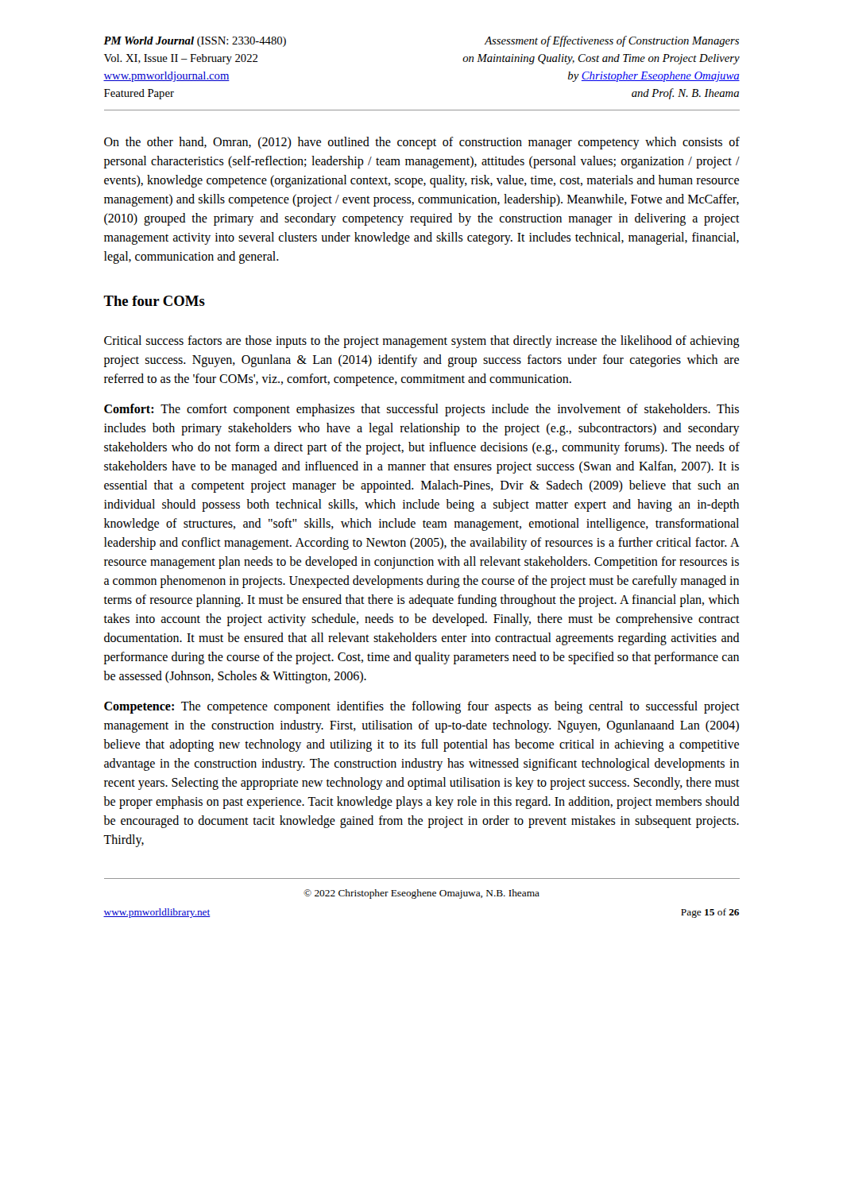PM World Journal (ISSN: 2330-4480)
Assessment of Effectiveness of Construction Managers
Vol. XI, Issue II – February 2022
on Maintaining Quality, Cost and Time on Project Delivery
www.pmworldjournal.com
by Christopher Eseophene Omajuwa
Featured Paper
and Prof. N. B. Iheama
On the other hand, Omran, (2012) have outlined the concept of construction manager competency which consists of personal characteristics (self-reflection; leadership / team management), attitudes (personal values; organization / project / events), knowledge competence (organizational context, scope, quality, risk, value, time, cost, materials and human resource management) and skills competence (project / event process, communication, leadership). Meanwhile, Fotwe and McCaffer,(2010) grouped the primary and secondary competency required by the construction manager in delivering a project management activity into several clusters under knowledge and skills category. It includes technical, managerial, financial, legal, communication and general.
The four COMs
Critical success factors are those inputs to the project management system that directly increase the likelihood of achieving project success. Nguyen, Ogunlana & Lan (2014) identify and group success factors under four categories which are referred to as the 'four COMs', viz., comfort, competence, commitment and communication.
Comfort: The comfort component emphasizes that successful projects include the involvement of stakeholders. This includes both primary stakeholders who have a legal relationship to the project (e.g., subcontractors) and secondary stakeholders who do not form a direct part of the project, but influence decisions (e.g., community forums). The needs of stakeholders have to be managed and influenced in a manner that ensures project success (Swan and Kalfan, 2007). It is essential that a competent project manager be appointed. Malach-Pines, Dvir & Sadech (2009) believe that such an individual should possess both technical skills, which include being a subject matter expert and having an in-depth knowledge of structures, and "soft" skills, which include team management, emotional intelligence, transformational leadership and conflict management. According to Newton (2005), the availability of resources is a further critical factor. A resource management plan needs to be developed in conjunction with all relevant stakeholders. Competition for resources is a common phenomenon in projects. Unexpected developments during the course of the project must be carefully managed in terms of resource planning. It must be ensured that there is adequate funding throughout the project. A financial plan, which takes into account the project activity schedule, needs to be developed. Finally, there must be comprehensive contract documentation. It must be ensured that all relevant stakeholders enter into contractual agreements regarding activities and performance during the course of the project. Cost, time and quality parameters need to be specified so that performance can be assessed (Johnson, Scholes & Wittington, 2006).
Competence: The competence component identifies the following four aspects as being central to successful project management in the construction industry. First, utilisation of up-to-date technology. Nguyen, Ogunlanaand Lan (2004) believe that adopting new technology and utilizing it to its full potential has become critical in achieving a competitive advantage in the construction industry. The construction industry has witnessed significant technological developments in recent years. Selecting the appropriate new technology and optimal utilisation is key to project success. Secondly, there must be proper emphasis on past experience. Tacit knowledge plays a key role in this regard. In addition, project members should be encouraged to document tacit knowledge gained from the project in order to prevent mistakes in subsequent projects. Thirdly,
© 2022 Christopher Eseoghene Omajuwa, N.B. Iheama
www.pmworldlibrary.net
Page 15 of 26